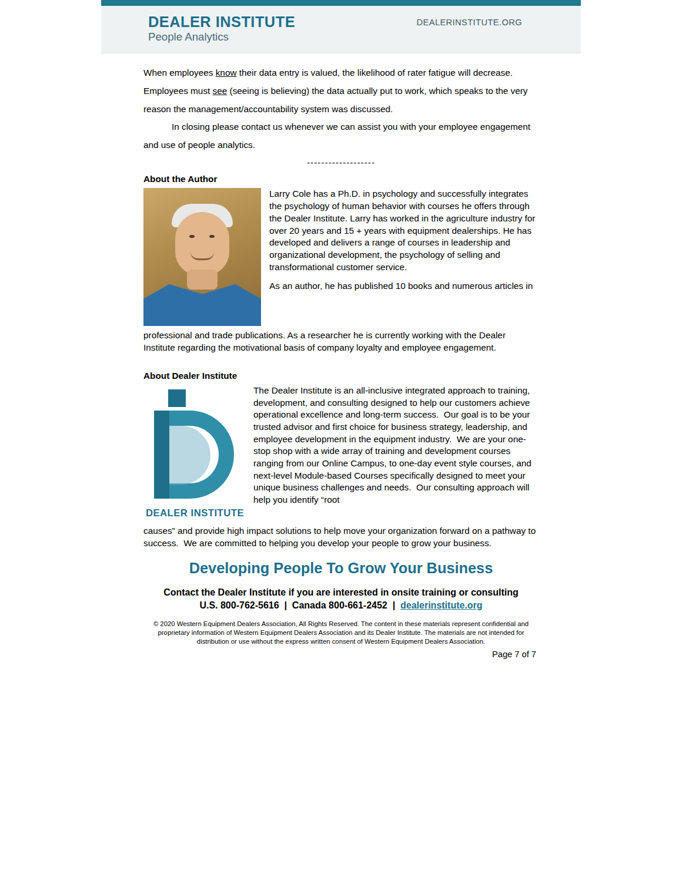DEALER INSTITUTE
People Analytics
DEALERINSTITUTE.ORG
When employees know their data entry is valued, the likelihood of rater fatigue will decrease. Employees must see (seeing is believing) the data actually put to work, which speaks to the very reason the management/accountability system was discussed.
In closing please contact us whenever we can assist you with your employee engagement and use of people analytics.
-------------------
About the Author
Larry Cole has a Ph.D. in psychology and successfully integrates the psychology of human behavior with courses he offers through the Dealer Institute. Larry has worked in the agriculture industry for over 20 years and 15 + years with equipment dealerships. He has developed and delivers a range of courses in leadership and organizational development, the psychology of selling and transformational customer service.
As an author, he has published 10 books and numerous articles in
professional and trade publications. As a researcher he is currently working with the Dealer Institute regarding the motivational basis of company loyalty and employee engagement.
About Dealer Institute
DEALER INSTITUTE
The Dealer Institute is an all-inclusive integrated approach to training, development, and consulting designed to help our customers achieve operational excellence and long-term success. Our goal is to be your trusted advisor and first choice for business strategy, leadership, and employee development in the equipment industry. We are your one-stop shop with a wide array of training and development courses ranging from our Online Campus, to one-day event style courses, and next-level Module-based Courses specifically designed to meet your unique business challenges and needs. Our consulting approach will help you identify “root
causes” and provide high impact solutions to help move your organization forward on a pathway to success. We are committed to helping you develop your people to grow your business.
Developing People To Grow Your Business
Contact the Dealer Institute if you are interested in onsite training or consulting
U.S. 800-762-5616 | Canada 800-661-2452 | dealerinstitute.org
© 2020 Western Equipment Dealers Association, All Rights Reserved. The content in these materials represent confidential and proprietary information of Western Equipment Dealers Association and its Dealer Institute. The materials are not intended for distribution or use without the express written consent of Western Equipment Dealers Association.
Page 7 of 7